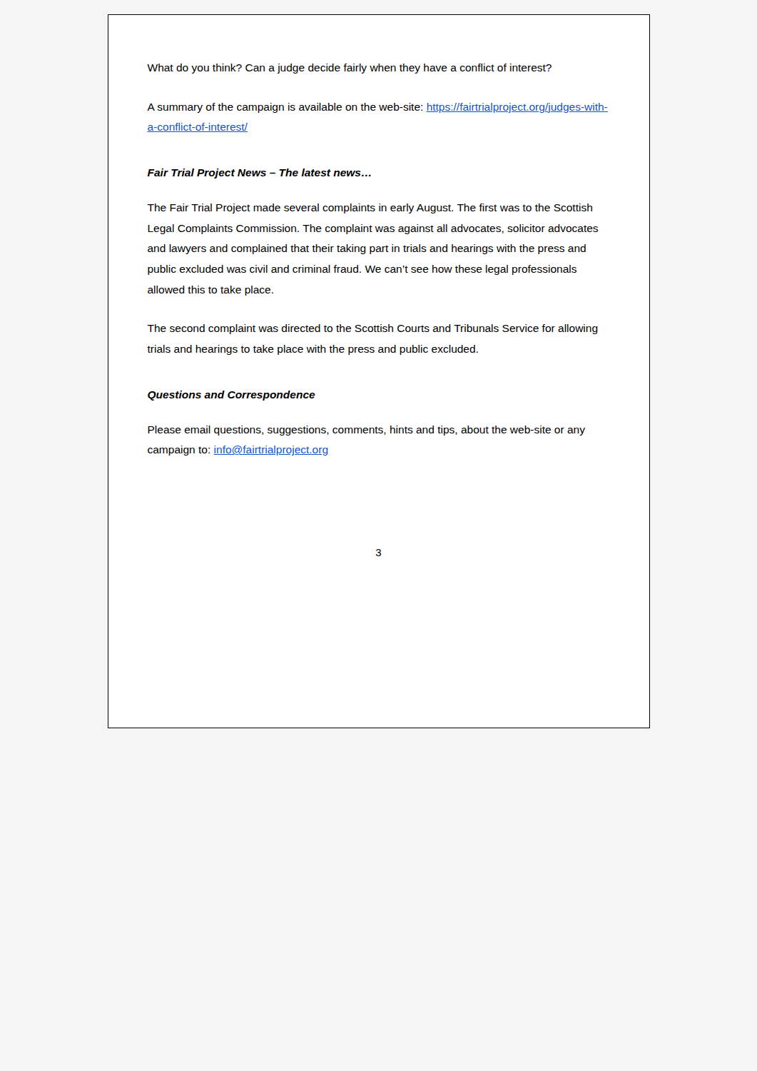What do you think? Can a judge decide fairly when they have a conflict of interest?
A summary of the campaign is available on the web-site: https://fairtrialproject.org/judges-with-a-conflict-of-interest/
Fair Trial Project News – The latest news…
The Fair Trial Project made several complaints in early August. The first was to the Scottish Legal Complaints Commission. The complaint was against all advocates, solicitor advocates and lawyers and complained that their taking part in trials and hearings with the press and public excluded was civil and criminal fraud. We can’t see how these legal professionals allowed this to take place.
The second complaint was directed to the Scottish Courts and Tribunals Service for allowing trials and hearings to take place with the press and public excluded.
Questions and Correspondence
Please email questions, suggestions, comments, hints and tips, about the web-site or any campaign to: info@fairtrialproject.org
3